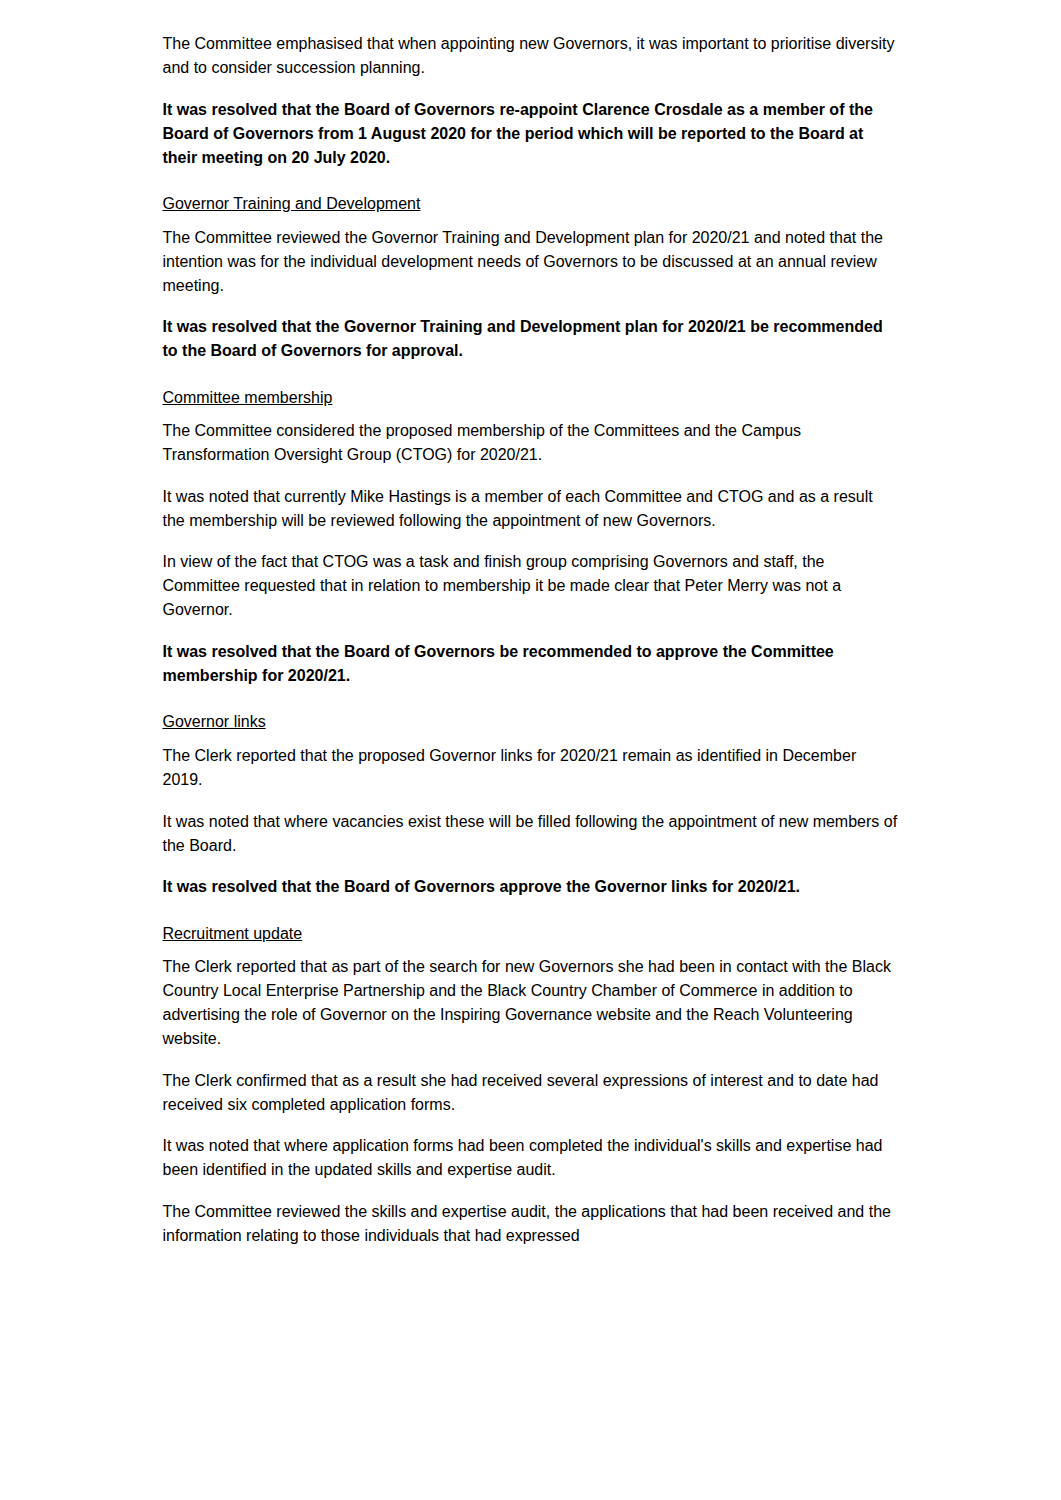The Committee emphasised that when appointing new Governors, it was important to prioritise diversity and to consider succession planning.
It was resolved that the Board of Governors re-appoint Clarence Crosdale as a member of the Board of Governors from 1 August 2020 for the period which will be reported to the Board at their meeting on 20 July 2020.
Governor Training and Development
The Committee reviewed the Governor Training and Development plan for 2020/21 and noted that the intention was for the individual development needs of Governors to be discussed at an annual review meeting.
It was resolved that the Governor Training and Development plan for 2020/21 be recommended to the Board of Governors for approval.
Committee membership
The Committee considered the proposed membership of the Committees and the Campus Transformation Oversight Group (CTOG) for 2020/21.
It was noted that currently Mike Hastings is a member of each Committee and CTOG and as a result the membership will be reviewed following the appointment of new Governors.
In view of the fact that CTOG was a task and finish group comprising Governors and staff, the Committee requested that in relation to membership it be made clear that Peter Merry was not a Governor.
It was resolved that the Board of Governors be recommended to approve the Committee membership for 2020/21.
Governor links
The Clerk reported that the proposed Governor links for 2020/21 remain as identified in December 2019.
It was noted that where vacancies exist these will be filled following the appointment of new members of the Board.
It was resolved that the Board of Governors approve the Governor links for 2020/21.
Recruitment update
The Clerk reported that as part of the search for new Governors she had been in contact with the Black Country Local Enterprise Partnership and the Black Country Chamber of Commerce in addition to advertising the role of Governor on the Inspiring Governance website and the Reach Volunteering website.
The Clerk confirmed that as a result she had received several expressions of interest and to date had received six completed application forms.
It was noted that where application forms had been completed the individual's skills and expertise had been identified in the updated skills and expertise audit.
The Committee reviewed the skills and expertise audit, the applications that had been received and the information relating to those individuals that had expressed